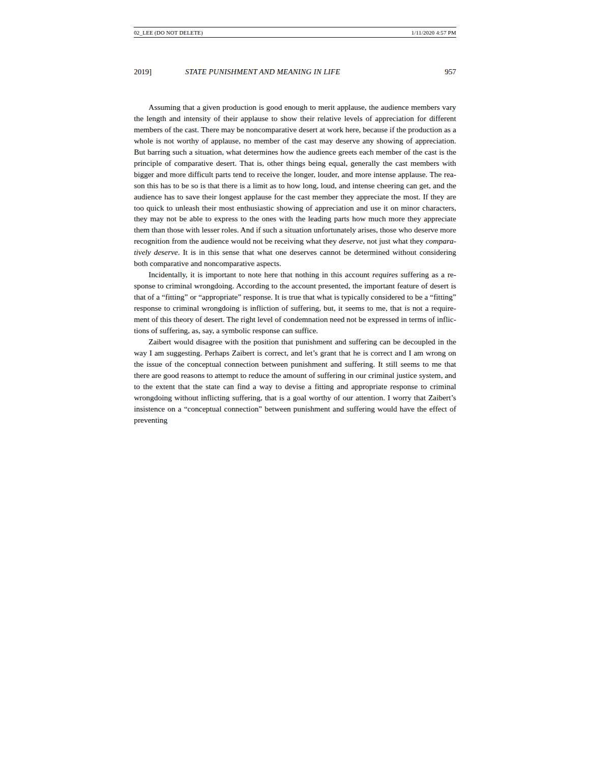02_Lee (Do Not Delete) 1/11/2020 4:57 PM
2019] STATE PUNISHMENT AND MEANING IN LIFE 957
Assuming that a given production is good enough to merit applause, the audience members vary the length and intensity of their applause to show their relative levels of appreciation for different members of the cast. There may be noncomparative desert at work here, because if the production as a whole is not worthy of applause, no member of the cast may deserve any showing of appreciation. But barring such a situation, what determines how the audience greets each member of the cast is the principle of comparative desert. That is, other things being equal, generally the cast members with bigger and more difficult parts tend to receive the longer, louder, and more intense applause. The reason this has to be so is that there is a limit as to how long, loud, and intense cheering can get, and the audience has to save their longest applause for the cast member they appreciate the most. If they are too quick to unleash their most enthusiastic showing of appreciation and use it on minor characters, they may not be able to express to the ones with the leading parts how much more they appreciate them than those with lesser roles. And if such a situation unfortunately arises, those who deserve more recognition from the audience would not be receiving what they deserve, not just what they comparatively deserve. It is in this sense that what one deserves cannot be determined without considering both comparative and noncomparative aspects.
Incidentally, it is important to note here that nothing in this account requires suffering as a response to criminal wrongdoing. According to the account presented, the important feature of desert is that of a “fitting” or “appropriate” response. It is true that what is typically considered to be a “fitting” response to criminal wrongdoing is infliction of suffering, but, it seems to me, that is not a requirement of this theory of desert. The right level of condemnation need not be expressed in terms of inflictions of suffering, as, say, a symbolic response can suffice.
Zaibert would disagree with the position that punishment and suffering can be decoupled in the way I am suggesting. Perhaps Zaibert is correct, and let’s grant that he is correct and I am wrong on the issue of the conceptual connection between punishment and suffering. It still seems to me that there are good reasons to attempt to reduce the amount of suffering in our criminal justice system, and to the extent that the state can find a way to devise a fitting and appropriate response to criminal wrongdoing without inflicting suffering, that is a goal worthy of our attention. I worry that Zaibert’s insistence on a “conceptual connection” between punishment and suffering would have the effect of preventing